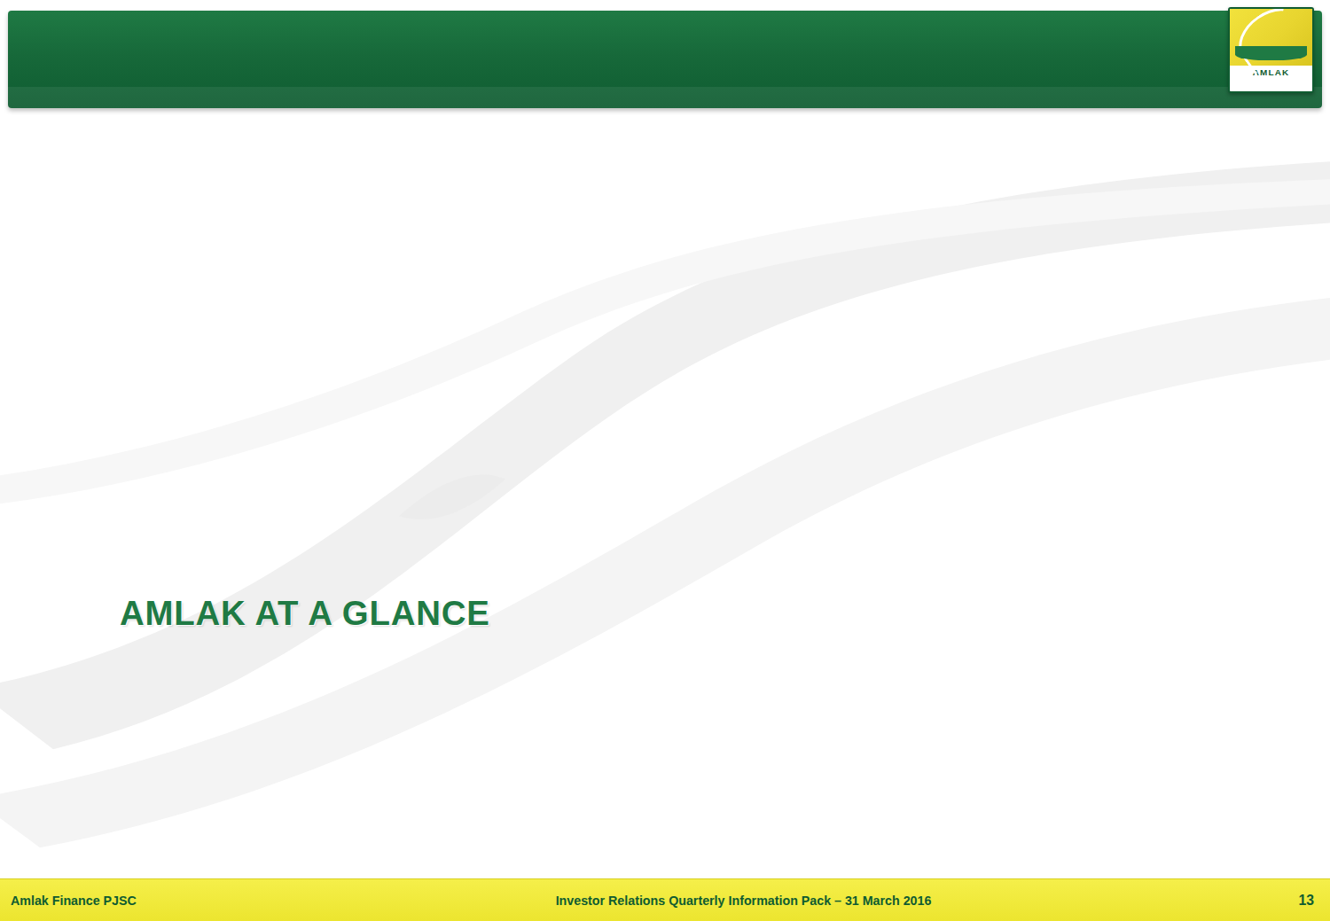AMLAK
AMLAK AT A GLANCE
Amlak Finance PJSC
Investor Relations Quarterly Information Pack – 31 March 2016
13